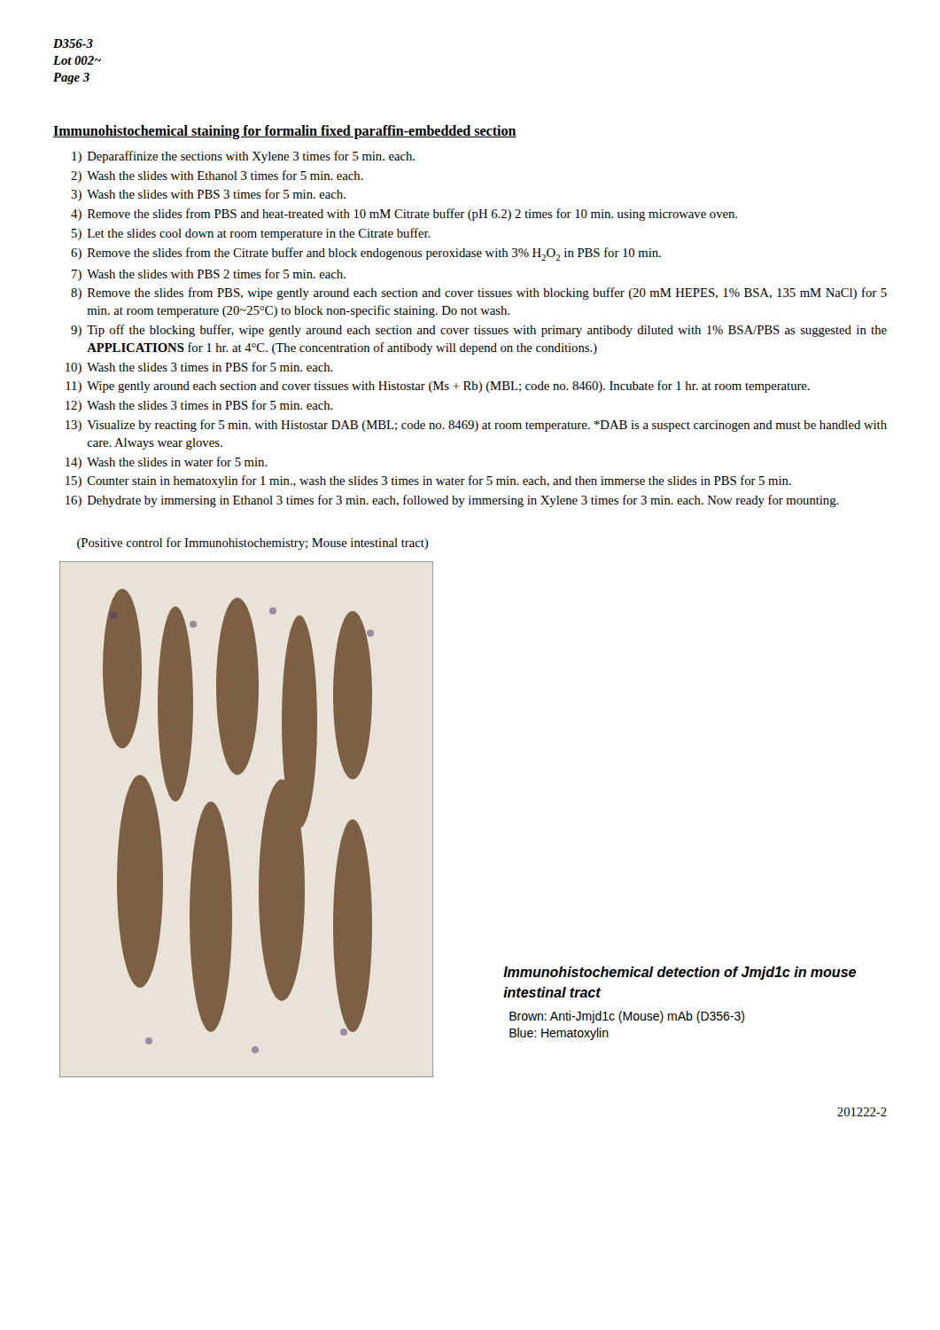D356-3
Lot 002~
Page 3
Immunohistochemical staining for formalin fixed paraffin-embedded section
Deparaffinize the sections with Xylene 3 times for 5 min. each.
Wash the slides with Ethanol 3 times for 5 min. each.
Wash the slides with PBS 3 times for 5 min. each.
Remove the slides from PBS and heat-treated with 10 mM Citrate buffer (pH 6.2) 2 times for 10 min. using microwave oven.
Let the slides cool down at room temperature in the Citrate buffer.
Remove the slides from the Citrate buffer and block endogenous peroxidase with 3% H2O2 in PBS for 10 min.
Wash the slides with PBS 2 times for 5 min. each.
Remove the slides from PBS, wipe gently around each section and cover tissues with blocking buffer (20 mM HEPES, 1% BSA, 135 mM NaCl) for 5 min. at room temperature (20~25°C) to block non-specific staining. Do not wash.
Tip off the blocking buffer, wipe gently around each section and cover tissues with primary antibody diluted with 1% BSA/PBS as suggested in the APPLICATIONS for 1 hr. at 4°C. (The concentration of antibody will depend on the conditions.)
Wash the slides 3 times in PBS for 5 min. each.
Wipe gently around each section and cover tissues with Histostar (Ms + Rb) (MBL; code no. 8460). Incubate for 1 hr. at room temperature.
Wash the slides 3 times in PBS for 5 min. each.
Visualize by reacting for 5 min. with Histostar DAB (MBL; code no. 8469) at room temperature. *DAB is a suspect carcinogen and must be handled with care. Always wear gloves.
Wash the slides in water for 5 min.
Counter stain in hematoxylin for 1 min., wash the slides 3 times in water for 5 min. each, and then immerse the slides in PBS for 5 min.
Dehydrate by immersing in Ethanol 3 times for 3 min. each, followed by immersing in Xylene 3 times for 3 min. each. Now ready for mounting.
(Positive control for Immunohistochemistry; Mouse intestinal tract)
Immunohistochemical detection of Jmjd1c in mouse intestinal tract
Brown: Anti-Jmjd1c (Mouse) mAb (D356-3)
Blue: Hematoxylin
201222-2